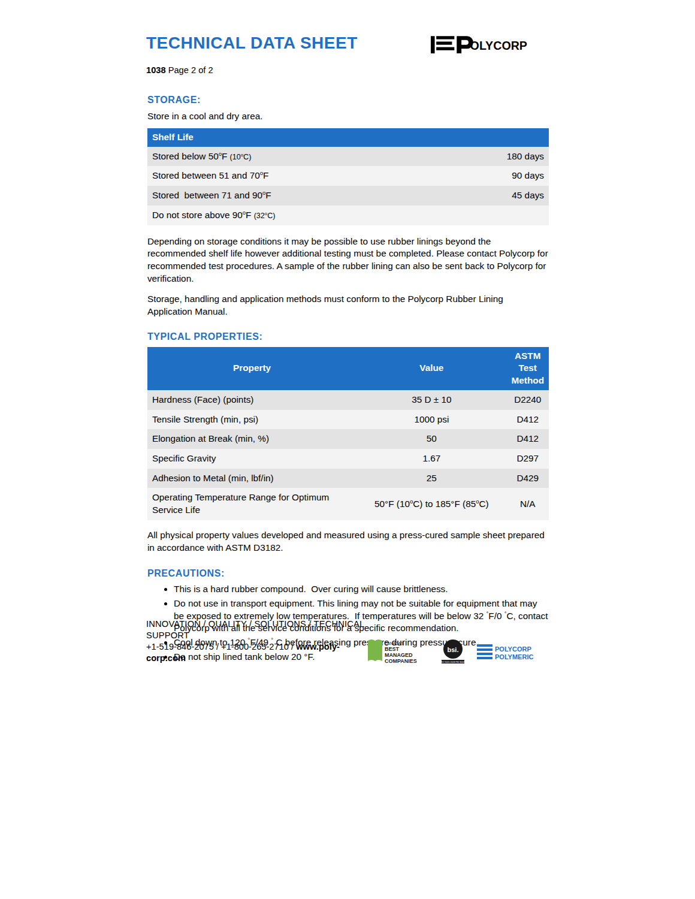TECHNICAL DATA SHEET
1038 Page 2 of 2
OLYCORP
STORAGE:
Store in a cool and dry area.
| Shelf Life |
| --- |
| Stored below 50 o F (10 o C) | 180 days |
| Stored between 51 and 70 o F | 90 days |
| Stored between 71 and 90 o F | 45 days |
| Do not store above 90 o F (32 o C) | |
Depending on storage conditions it may be possible to use rubber linings beyond the recommended shelf life however additional testing must be completed. Please contact Polycorp for recommended test procedures. A sample of the rubber lining can also be sent back to Polycorp for verification.
Storage, handling and application methods must conform to the Polycorp Rubber Lining Application Manual.
TYPICAL PROPERTIES:
| Property | Value | ASTM Test Method |
| --- | --- | --- |
| Hardness (Face) (points) | 35 D ± 10 | D2240 |
| Tensile Strength (min, psi) | 1000 psi | D412 |
| Elongation at Break (min, %) | 50 | D412 |
| Specific Gravity | 1.67 | D297 |
| Adhesion to Metal (min, lbf/in) | 25 | D429 |
| Operating Temperature Range for Optimum Service Life | 50°F (10 o C) to 185°F (85 o C) | N/A |
All physical property values developed and measured using a press-cured sample sheet prepared in accordance with ASTM D3182.
PRECAUTIONS:
This is a hard rubber compound. Over curing will cause brittleness.
Do not use in transport equipment. This lining may not be suitable for equipment that may be exposed to extremely low temperatures. If temperatures will be below 32 °F/0 °C, contact Polycorp with all the service conditions for a specific recommendation.
Cool down to 120 °F/49 ° C before releasing pressure during pressure cure.
Do not ship lined tank below 20 °F.
INNOVATION / QUALITY / SOLUTIONS / TECHNICAL SUPPORT
+1-519-846-2075 / +1-800-265-2710 / www.poly-corp.com
CANADA'S BEST MANAGED COMPANIES bsi. ISO 9001:2008 FM 36448 POLYCORP POLYMERIC